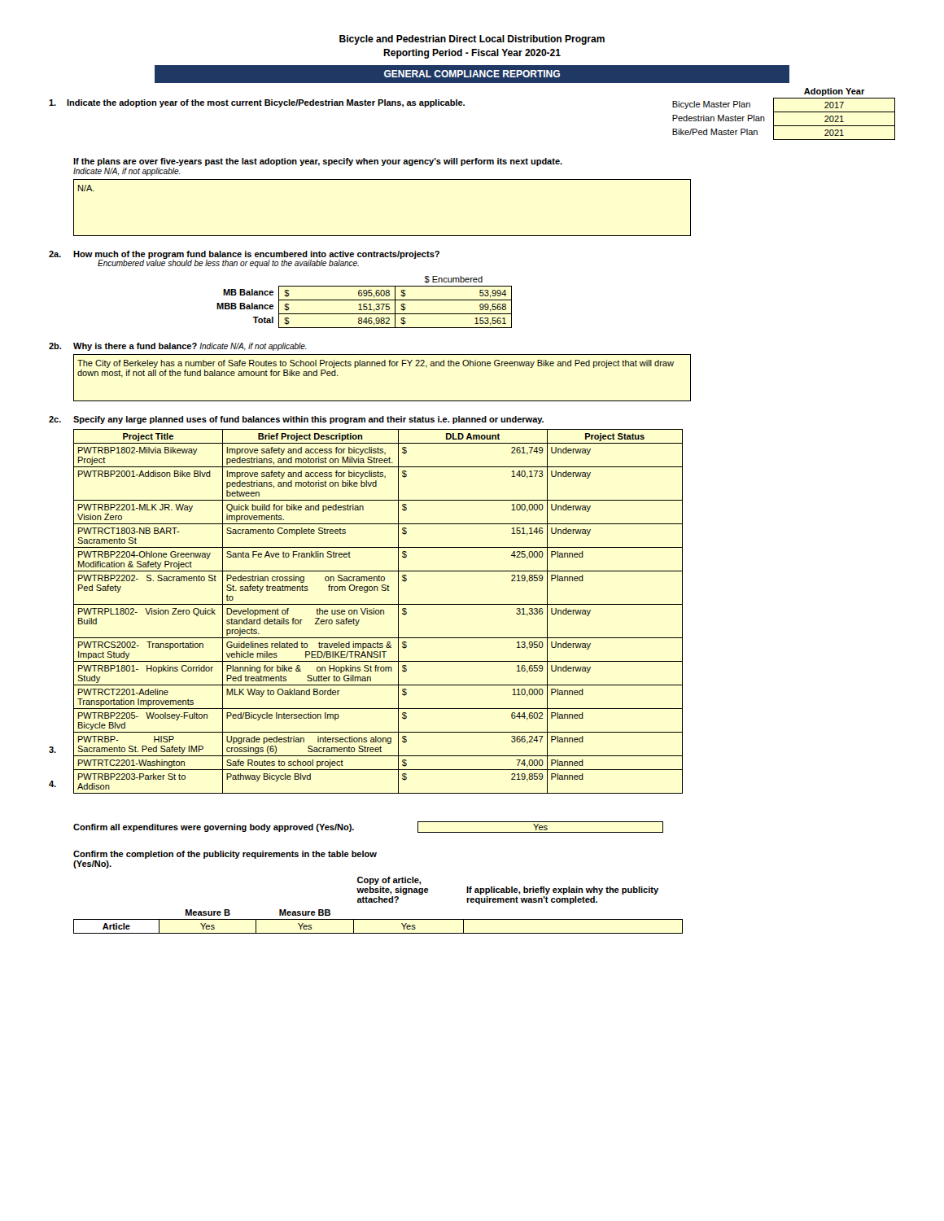Bicycle and Pedestrian Direct Local Distribution Program
Reporting Period - Fiscal Year 2020-21
GENERAL COMPLIANCE REPORTING
1. Indicate the adoption year of the most current Bicycle/Pedestrian Master Plans, as applicable.
| | Adoption Year |
| Bicycle Master Plan | 2017 |
| Pedestrian Master Plan | 2021 |
| Bike/Ped Master Plan | 2021 |
If the plans are over five-years past the last adoption year, specify when your agency's will perform its next update.
Indicate N/A, if not applicable.
N/A.
2a. How much of the program fund balance is encumbered into active contracts/projects?
Encumbered value should be less than or equal to the available balance.
| | | $ Encumbered |
| MB Balance | $ 695,608 | $ 53,994 |
| MBB Balance | $ 151,375 | $ 99,568 |
| Total | $ 846,982 | $ 153,561 |
2b. Why is there a fund balance? Indicate N/A, if not applicable.
The City of Berkeley has a number of Safe Routes to School Projects planned for FY 22, and the Ohione Greenway Bike and Ped project that will draw down most, if not all of the fund balance amount for Bike and Ped.
2c. Specify any large planned uses of fund balances within this program and their status i.e. planned or underway.
| Project Title | Brief Project Description | DLD Amount | Project Status |
| --- | --- | --- | --- |
| PWTRBP1802-Milvia Bikeway Project | Improve safety and access for bicyclists, pedestrians, and motorist on Milvia Street. | $ 261,749 | Underway |
| PWTRBP2001-Addison Bike Blvd | Improve safety and access for bicyclists, pedestrians, and motorist on bike blvd between | $ 140,173 | Underway |
| PWTRBP2201-MLK JR. Way Vision Zero | Quick build for bike and pedestrian improvements. | $ 100,000 | Underway |
| PWTRCT1803-NB BART-Sacramento St | Sacramento Complete Streets | $ 151,146 | Underway |
| PWTRBP2204-Ohlone Greenway Modification & Safety Project | Santa Fe Ave to Franklin Street | $ 425,000 | Planned |
| PWTRBP2202- S. Sacramento St Ped Safety | Pedestrian crossing on Sacramento St. safety treatments from Oregon St to | $ 219,859 | Planned |
| PWTRPL1802- Vision Zero Quick Build | Development of the use on Vision standard details for Zero safety projects. | $ 31,336 | Underway |
| PWTRCS2002- Transportation Impact Study | Guidelines related to traveled impacts & vehicle miles PED/BIKE/TRANSIT | $ 13,950 | Underway |
| PWTRBP1801- Hopkins Corridor Study | Planning for bike & on Hopkins St from Ped treatments Sutter to Gilman | $ 16,659 | Underway |
| PWTRCT2201-Adeline Transportation Improvements | MLK Way to Oakland Border | $ 110,000 | Planned |
| PWTRBP2205- Woolsey-Fulton Bicycle Blvd | Ped/Bicycle Intersection Imp | $ 644,602 | Planned |
| PWTRBP- HISP Sacramento St. Ped Safety IMP | Upgrade pedestrian intersections along crossings (6) Sacramento Street | $ 366,247 | Planned |
| PWTRTC2201-Washington | Safe Routes to school project | $ 74,000 | Planned |
| PWTRBP2203-Parker St to Addison | Pathway Bicycle Blvd | $ 219,859 | Planned |
3.
4.
Confirm all expenditures were governing body approved (Yes/No). Yes
Confirm the completion of the publicity requirements in the table below (Yes/No).
| | | | Copy of article, website, signage attached? | If applicable, briefly explain why the publicity requirement wasn't completed. |
| --- | --- | --- | --- | --- |
| | Measure B | Measure BB | | |
| Article | Yes | Yes | Yes | |